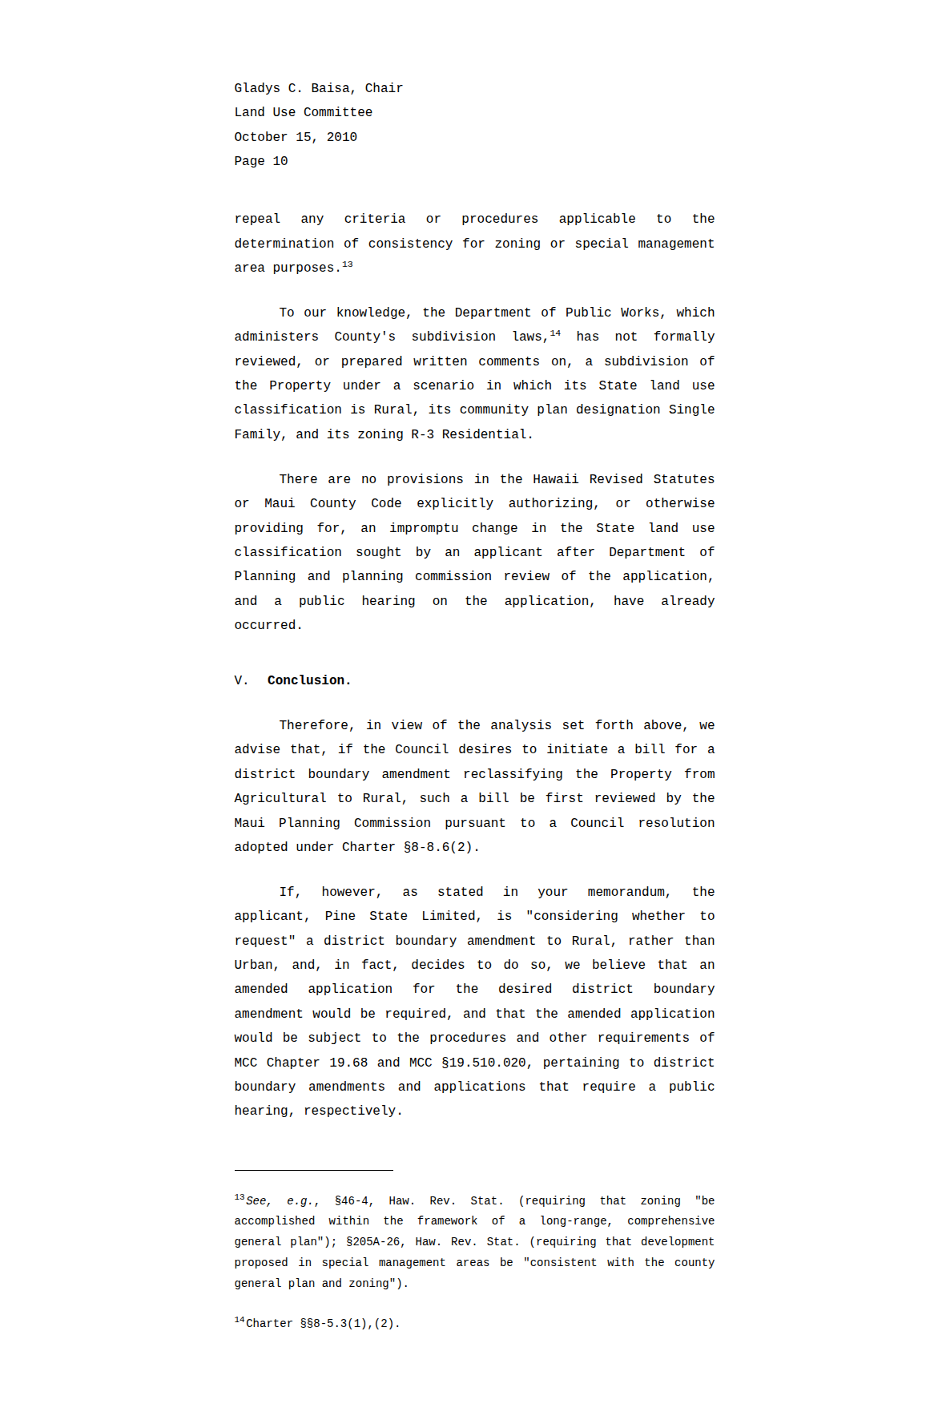Gladys C. Baisa, Chair
Land Use Committee
October 15, 2010
Page 10
repeal any criteria or procedures applicable to the determination of consistency for zoning or special management area purposes.13
To our knowledge, the Department of Public Works, which administers County's subdivision laws,14 has not formally reviewed, or prepared written comments on, a subdivision of the Property under a scenario in which its State land use classification is Rural, its community plan designation Single Family, and its zoning R-3 Residential.
There are no provisions in the Hawaii Revised Statutes or Maui County Code explicitly authorizing, or otherwise providing for, an impromptu change in the State land use classification sought by an applicant after Department of Planning and planning commission review of the application, and a public hearing on the application, have already occurred.
V. Conclusion.
Therefore, in view of the analysis set forth above, we advise that, if the Council desires to initiate a bill for a district boundary amendment reclassifying the Property from Agricultural to Rural, such a bill be first reviewed by the Maui Planning Commission pursuant to a Council resolution adopted under Charter §8-8.6(2).
If, however, as stated in your memorandum, the applicant, Pine State Limited, is "considering whether to request" a district boundary amendment to Rural, rather than Urban, and, in fact, decides to do so, we believe that an amended application for the desired district boundary amendment would be required, and that the amended application would be subject to the procedures and other requirements of MCC Chapter 19.68 and MCC §19.510.020, pertaining to district boundary amendments and applications that require a public hearing, respectively.
13 See, e.g., §46-4, Haw. Rev. Stat. (requiring that zoning "be accomplished within the framework of a long-range, comprehensive general plan"); §205A-26, Haw. Rev. Stat. (requiring that development proposed in special management areas be "consistent with the county general plan and zoning").
14 Charter §§8-5.3(1),(2).